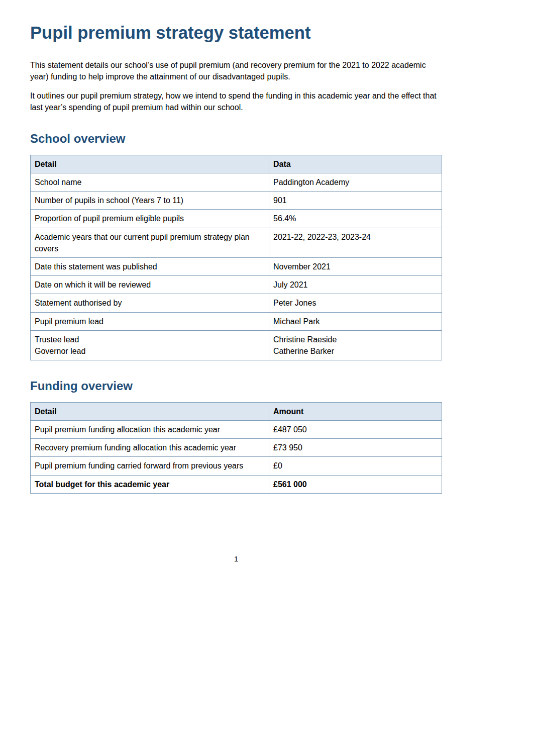Pupil premium strategy statement
This statement details our school’s use of pupil premium (and recovery premium for the 2021 to 2022 academic year) funding to help improve the attainment of our disadvantaged pupils.
It outlines our pupil premium strategy, how we intend to spend the funding in this academic year and the effect that last year’s spending of pupil premium had within our school.
School overview
| Detail | Data |
| --- | --- |
| School name | Paddington Academy |
| Number of pupils in school (Years 7 to 11) | 901 |
| Proportion of pupil premium eligible pupils | 56.4% |
| Academic years that our current pupil premium strategy plan covers | 2021-22, 2022-23, 2023-24 |
| Date this statement was published | November 2021 |
| Date on which it will be reviewed | July 2021 |
| Statement authorised by | Peter Jones |
| Pupil premium lead | Michael Park |
| Trustee lead Governor lead | Christine Raeside Catherine Barker |
Funding overview
| Detail | Amount |
| --- | --- |
| Pupil premium funding allocation this academic year | £487 050 |
| Recovery premium funding allocation this academic year | £73 950 |
| Pupil premium funding carried forward from previous years | £0 |
| Total budget for this academic year | £561 000 |
1